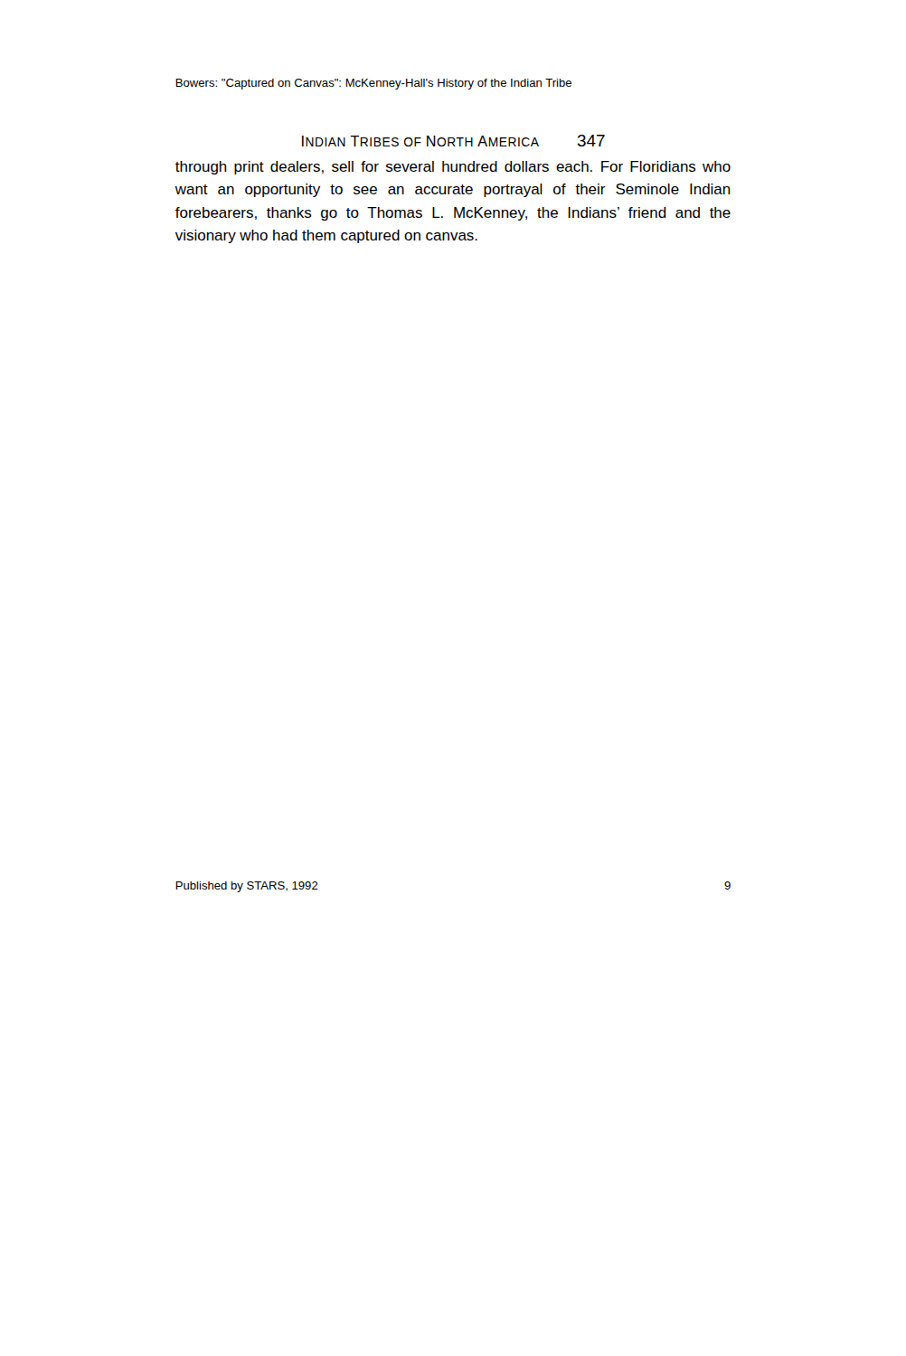Bowers: "Captured on Canvas": McKenney-Hall's History of the Indian Tribe
INDIAN TRIBES OF NORTH AMERICA 347
through print dealers, sell for several hundred dollars each. For Floridians who want an opportunity to see an accurate portrayal of their Seminole Indian forebearers, thanks go to Thomas L. McKenney, the Indians’ friend and the visionary who had them captured on canvas.
Published by STARS, 1992 9